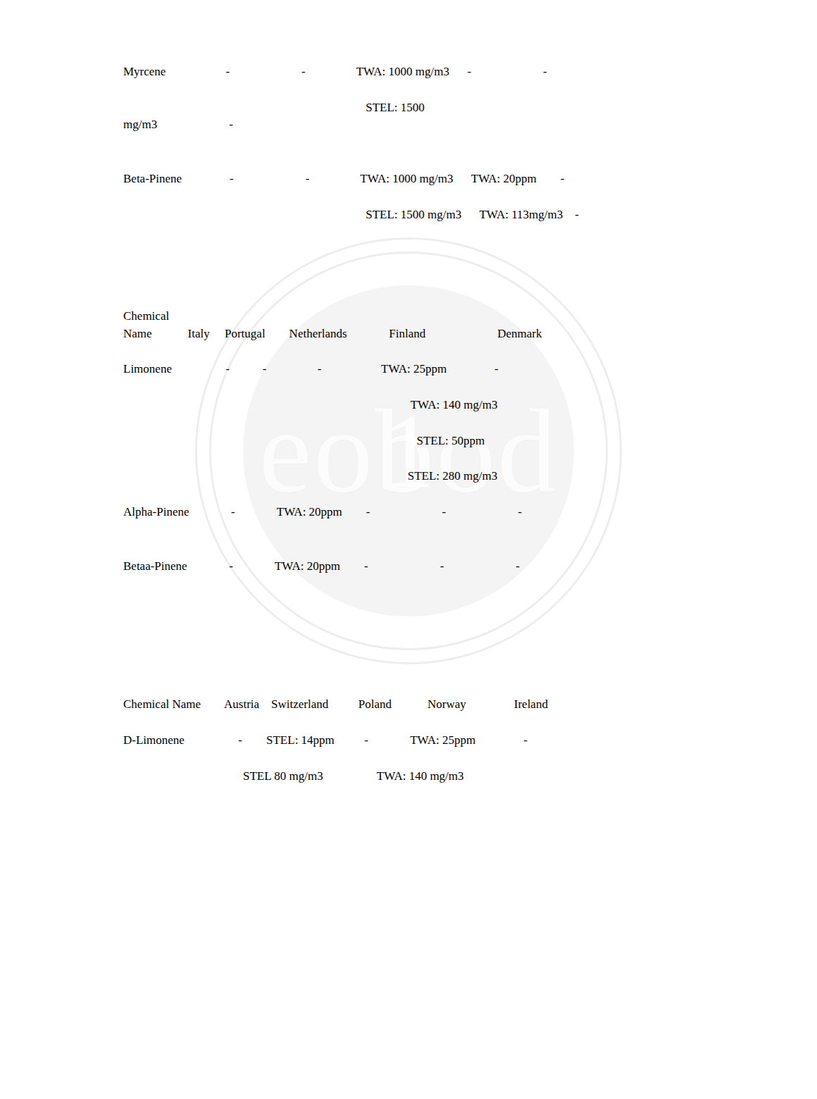1
eobod
Myrcene - - TWA: 1000 mg/m3 - -
STEL: 1500
mg/m3 -
Beta-Pinene - - TWA: 1000 mg/m3 TWA: 20ppm -
STEL: 1500 mg/m3 TWA: 113mg/m3 -
Chemical
Name Italy Portugal Netherlands Finland Denmark
Limonene - - - TWA: 25ppm -
TWA: 140 mg/m3
STEL: 50ppm
STEL: 280 mg/m3
Alpha-Pinene - TWA: 20ppm - - -
Betaa-Pinene - TWA: 20ppm - - -
Chemical Name Austria Switzerland Poland Norway Ireland
D-Limonene - STEL: 14ppm - TWA: 25ppm -
STEL 80 mg/m3 TWA: 140 mg/m3